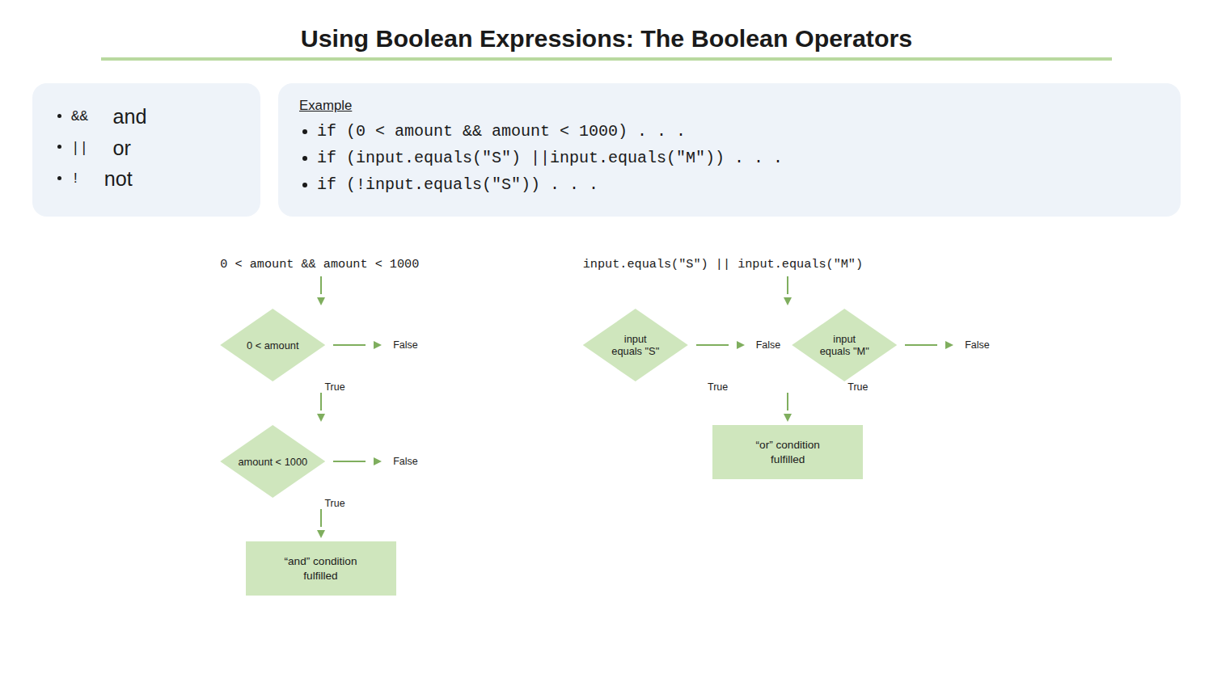Using Boolean Expressions: The Boolean Operators
&&and
||or
!not
Example
if (0 < amount && amount < 1000) . . .
if (input.equals("S") ||input.equals("M")) . . .
if (!input.equals("S")) . . .
0 < amount && amount < 1000
0 < amount
False
True
amount < 1000
False
True
“and” condition
fulfilled
input.equals("S") || input.equals("M")
input
equals "S"
False
input
equals "M"
False
True True
“or” condition
fulfilled